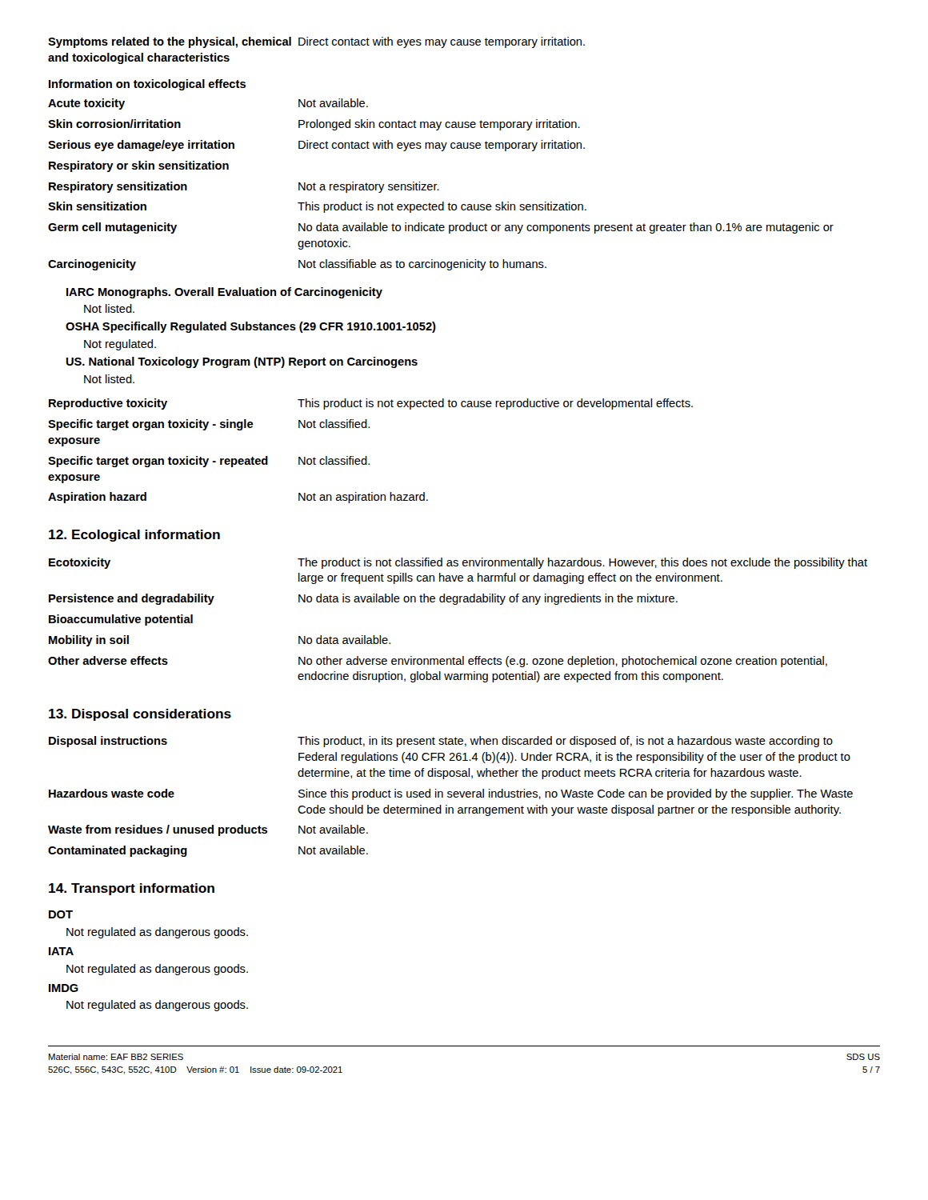| Symptoms related to the physical, chemical and toxicological characteristics | Direct contact with eyes may cause temporary irritation. |
Information on toxicological effects
| Acute toxicity | Not available. |
| Skin corrosion/irritation | Prolonged skin contact may cause temporary irritation. |
| Serious eye damage/eye irritation | Direct contact with eyes may cause temporary irritation. |
| Respiratory or skin sensitization | |
| Respiratory sensitization | Not a respiratory sensitizer. |
| Skin sensitization | This product is not expected to cause skin sensitization. |
| Germ cell mutagenicity | No data available to indicate product or any components present at greater than 0.1% are mutagenic or genotoxic. |
| Carcinogenicity | Not classifiable as to carcinogenicity to humans. |
IARC Monographs. Overall Evaluation of Carcinogenicity
Not listed.
OSHA Specifically Regulated Substances (29 CFR 1910.1001-1052)
Not regulated.
US. National Toxicology Program (NTP) Report on Carcinogens
Not listed.
| Reproductive toxicity | This product is not expected to cause reproductive or developmental effects. |
| Specific target organ toxicity - single exposure | Not classified. |
| Specific target organ toxicity - repeated exposure | Not classified. |
| Aspiration hazard | Not an aspiration hazard. |
12. Ecological information
| Ecotoxicity | The product is not classified as environmentally hazardous. However, this does not exclude the possibility that large or frequent spills can have a harmful or damaging effect on the environment. |
| Persistence and degradability | No data is available on the degradability of any ingredients in the mixture. |
| Bioaccumulative potential | |
| Mobility in soil | No data available. |
| Other adverse effects | No other adverse environmental effects (e.g. ozone depletion, photochemical ozone creation potential, endocrine disruption, global warming potential) are expected from this component. |
13. Disposal considerations
| Disposal instructions | This product, in its present state, when discarded or disposed of, is not a hazardous waste according to Federal regulations (40 CFR 261.4 (b)(4)). Under RCRA, it is the responsibility of the user of the product to determine, at the time of disposal, whether the product meets RCRA criteria for hazardous waste. |
| Hazardous waste code | Since this product is used in several industries, no Waste Code can be provided by the supplier. The Waste Code should be determined in arrangement with your waste disposal partner or the responsible authority. |
| Waste from residues / unused products | Not available. |
| Contaminated packaging | Not available. |
14. Transport information
DOT
Not regulated as dangerous goods.
IATA
Not regulated as dangerous goods.
IMDG
Not regulated as dangerous goods.
Material name: EAF BB2 SERIES
526C, 556C, 543C, 552C, 410D Version #: 01 Issue date: 09-02-2021
SDS US
5 / 7